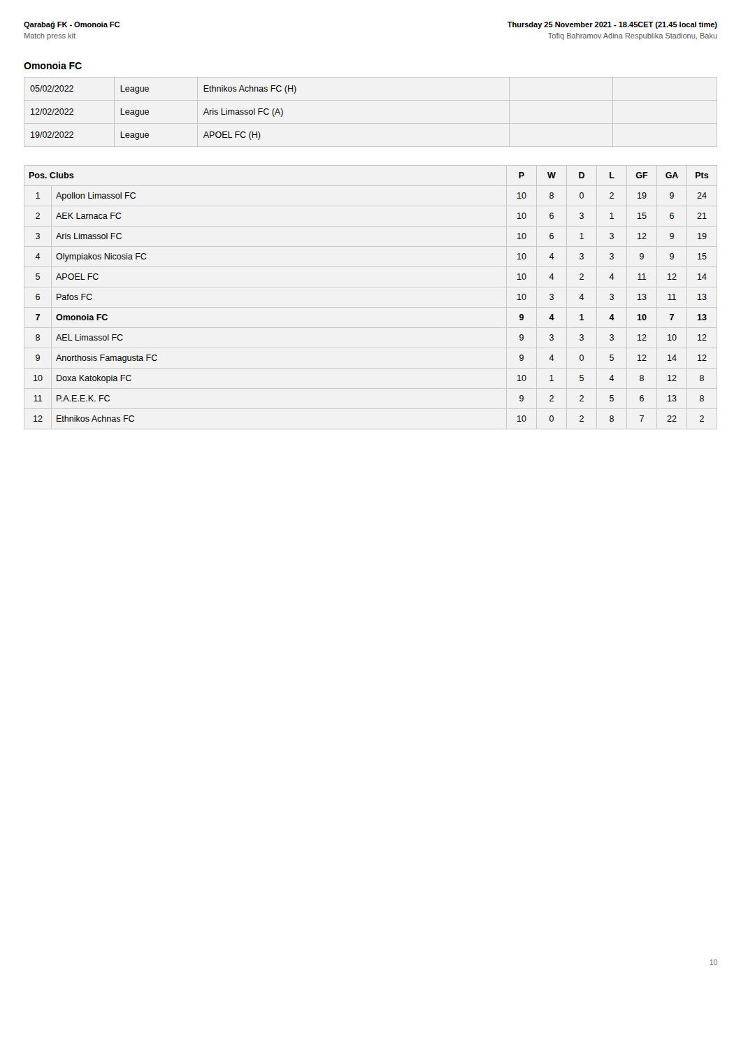Qarabağ FK - Omonoia FC
Match press kit
Thursday 25 November 2021 - 18.45CET (21.45 local time)
Tofiq Bahramov Adina Respublika Stadionu, Baku
Omonoia FC
| 05/02/2022 | League | Ethnikos Achnas FC (H) | | |
| 12/02/2022 | League | Aris Limassol FC (A) | | |
| 19/02/2022 | League | APOEL FC (H) | | |
| Pos. Clubs | P | W | D | L | GF | GA | Pts |
| --- | --- | --- | --- | --- | --- | --- | --- |
| 1 | Apollon Limassol FC | 10 | 8 | 0 | 2 | 19 | 9 | 24 |
| 2 | AEK Larnaca FC | 10 | 6 | 3 | 1 | 15 | 6 | 21 |
| 3 | Aris Limassol FC | 10 | 6 | 1 | 3 | 12 | 9 | 19 |
| 4 | Olympiakos Nicosia FC | 10 | 4 | 3 | 3 | 9 | 9 | 15 |
| 5 | APOEL FC | 10 | 4 | 2 | 4 | 11 | 12 | 14 |
| 6 | Pafos FC | 10 | 3 | 4 | 3 | 13 | 11 | 13 |
| 7 | Omonoia FC | 9 | 4 | 1 | 4 | 10 | 7 | 13 |
| 8 | AEL Limassol FC | 9 | 3 | 3 | 3 | 12 | 10 | 12 |
| 9 | Anorthosis Famagusta FC | 9 | 4 | 0 | 5 | 12 | 14 | 12 |
| 10 | Doxa Katokopia FC | 10 | 1 | 5 | 4 | 8 | 12 | 8 |
| 11 | P.A.E.E.K. FC | 9 | 2 | 2 | 5 | 6 | 13 | 8 |
| 12 | Ethnikos Achnas FC | 10 | 0 | 2 | 8 | 7 | 22 | 2 |
10